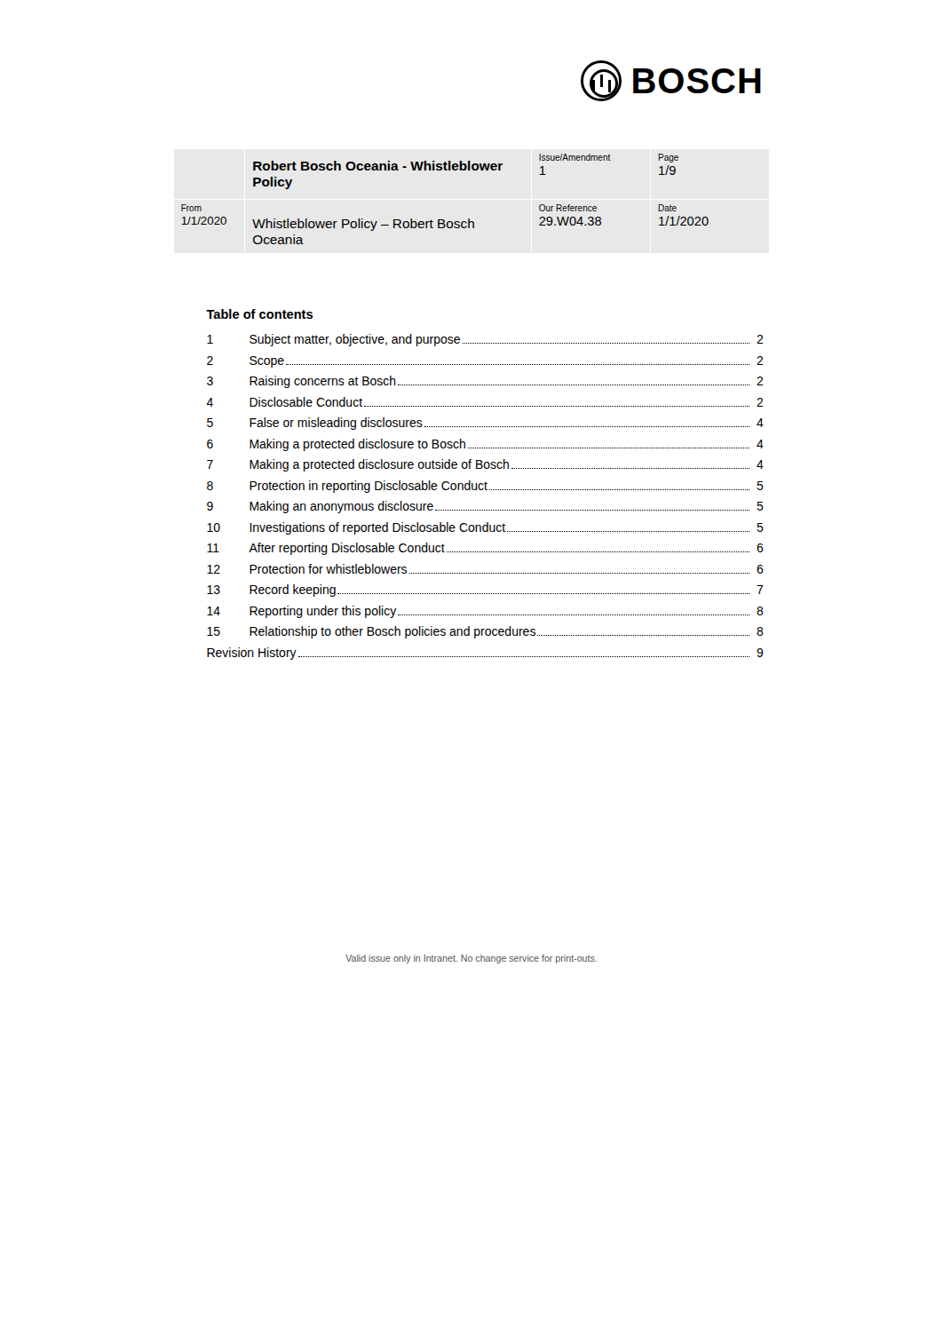BOSCH
| | Robert Bosch Oceania - Whistleblower Policy | Issue/Amendment 1 | Page 1/9 |
| From 1/1/2020 | Whistleblower Policy – Robert Bosch Oceania | Our Reference 29.W04.38 | Date 1/1/2020 |
Table of contents
1 Subject matter, objective, and purpose 2
2 Scope 2
3 Raising concerns at Bosch 2
4 Disclosable Conduct 2
5 False or misleading disclosures 4
6 Making a protected disclosure to Bosch 4
7 Making a protected disclosure outside of Bosch 4
8 Protection in reporting Disclosable Conduct 5
9 Making an anonymous disclosure 5
10 Investigations of reported Disclosable Conduct 5
11 After reporting Disclosable Conduct 6
12 Protection for whistleblowers 6
13 Record keeping 7
14 Reporting under this policy 8
15 Relationship to other Bosch policies and procedures 8
Revision History 9
Valid issue only in Intranet. No change service for print-outs.